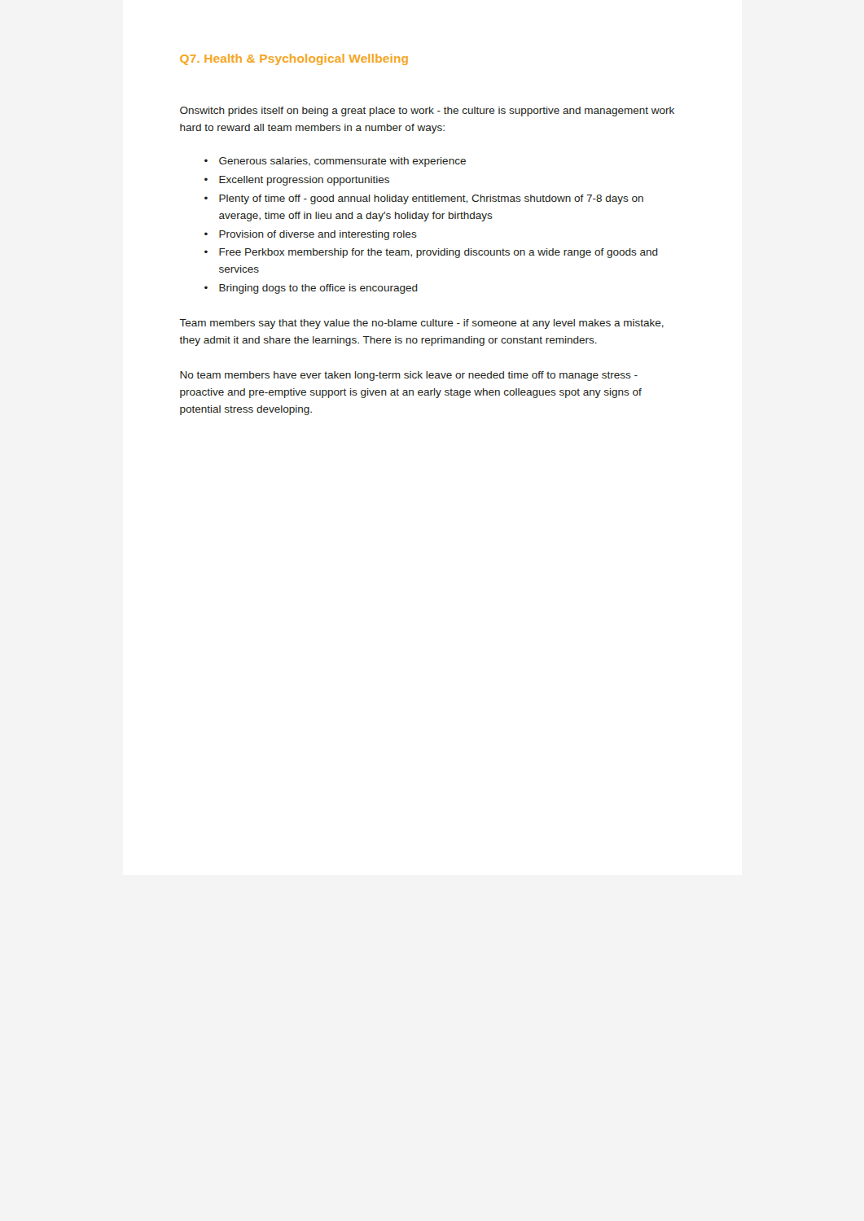Q7. Health & Psychological Wellbeing
Onswitch prides itself on being a great place to work - the culture is supportive and management work hard to reward all team members in a number of ways:
Generous salaries, commensurate with experience
Excellent progression opportunities
Plenty of time off - good annual holiday entitlement, Christmas shutdown of 7-8 days on average, time off in lieu and a day's holiday for birthdays
Provision of diverse and interesting roles
Free Perkbox membership for the team, providing discounts on a wide range of goods and services
Bringing dogs to the office is encouraged
Team members say that they value the no-blame culture - if someone at any level makes a mistake, they admit it and share the learnings. There is no reprimanding or constant reminders.
No team members have ever taken long-term sick leave or needed time off to manage stress - proactive and pre-emptive support is given at an early stage when colleagues spot any signs of potential stress developing.